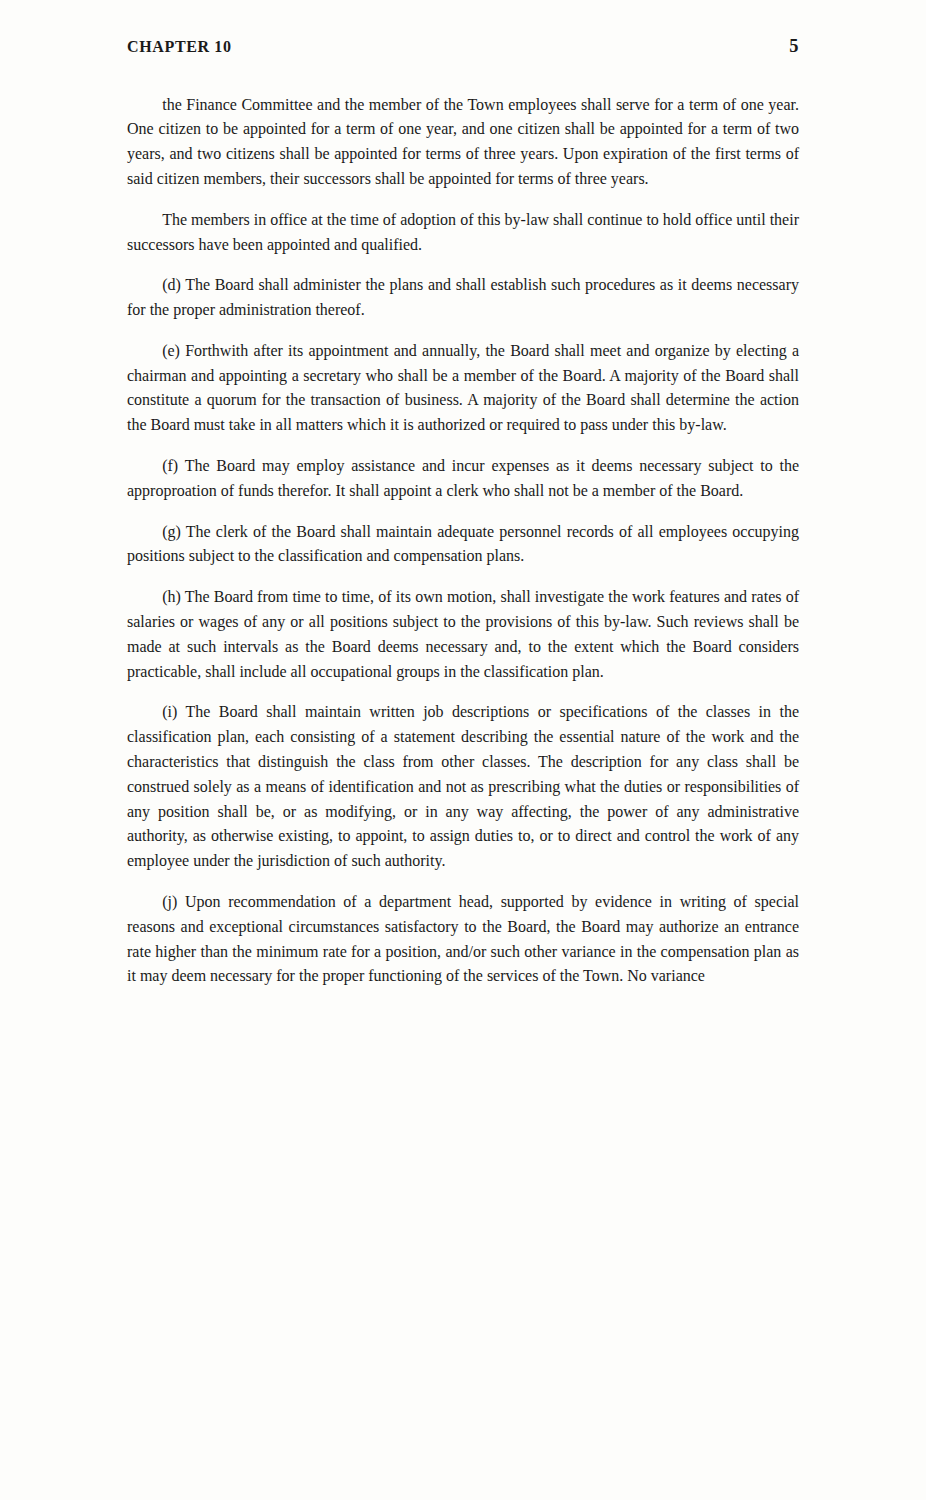Chapter 10 5
the Finance Committee and the member of the Town employees shall serve for a term of one year. One citizen to be appointed for a term of one year, and one citizen shall be appointed for a term of two years, and two citizens shall be appointed for terms of three years. Upon expiration of the first terms of said citizen members, their successors shall be appointed for terms of three years.
The members in office at the time of adoption of this by-law shall continue to hold office until their successors have been appointed and qualified.
(d) The Board shall administer the plans and shall establish such procedures as it deems necessary for the proper administration thereof.
(e) Forthwith after its appointment and annually, the Board shall meet and organize by electing a chairman and appointing a secretary who shall be a member of the Board. A majority of the Board shall constitute a quorum for the transaction of business. A majority of the Board shall determine the action the Board must take in all matters which it is authorized or required to pass under this by-law.
(f) The Board may employ assistance and incur expenses as it deems necessary subject to the approproation of funds therefor. It shall appoint a clerk who shall not be a member of the Board.
(g) The clerk of the Board shall maintain adequate personnel records of all employees occupying positions subject to the classification and compensation plans.
(h) The Board from time to time, of its own motion, shall investigate the work features and rates of salaries or wages of any or all positions subject to the provisions of this by-law. Such reviews shall be made at such intervals as the Board deems necessary and, to the extent which the Board considers practicable, shall include all occupational groups in the classification plan.
(i) The Board shall maintain written job descriptions or specifications of the classes in the classification plan, each consisting of a statement describing the essential nature of the work and the characteristics that distinguish the class from other classes. The description for any class shall be construed solely as a means of identification and not as prescribing what the duties or responsibilities of any position shall be, or as modifying, or in any way affecting, the power of any administrative authority, as otherwise existing, to appoint, to assign duties to, or to direct and control the work of any employee under the jurisdiction of such authority.
(j) Upon recommendation of a department head, supported by evidence in writing of special reasons and exceptional circumstances satisfactory to the Board, the Board may authorize an entrance rate higher than the minimum rate for a position, and/or such other variance in the compensation plan as it may deem necessary for the proper functioning of the services of the Town. No variance